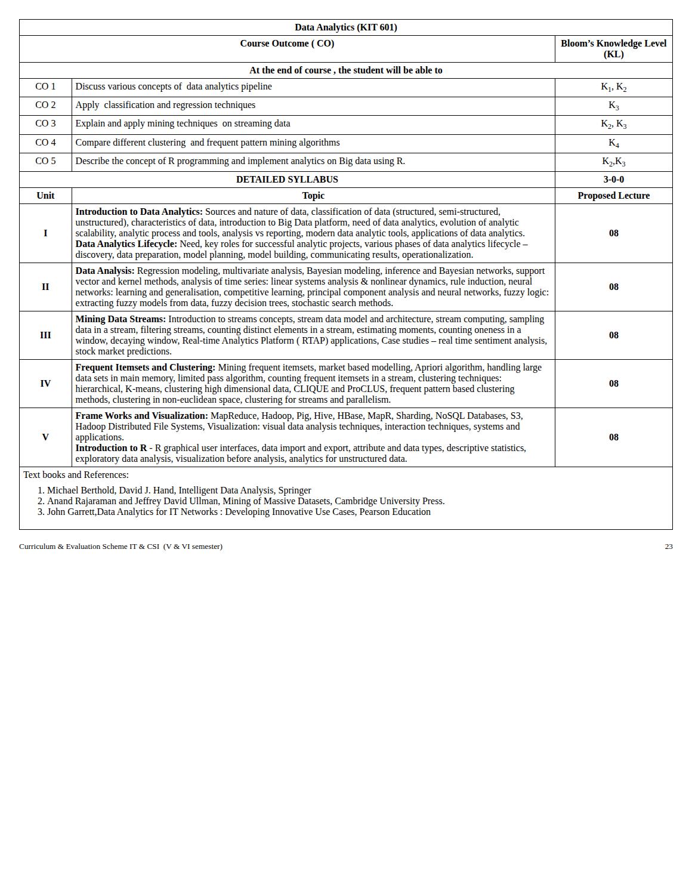| Data Analytics (KIT 601) |
| Course Outcome ( CO) | Bloom’s Knowledge Level (KL) |
| At the end of course , the student will be able to |
| CO 1 | Discuss various concepts of data analytics pipeline | K 1 , K 2 |
| CO 2 | Apply classification and regression techniques | K 3 |
| CO 3 | Explain and apply mining techniques on streaming data | K 2 , K 3 |
| CO 4 | Compare different clustering and frequent pattern mining algorithms | K 4 |
| CO 5 | Describe the concept of R programming and implement analytics on Big data using R. | K 2 ,K 3 |
| DETAILED SYLLABUS | 3-0-0 |
| Unit | Topic | Proposed Lecture |
| I | Introduction to Data Analytics: Sources and nature of data, classification of data (structured, semi-structured, unstructured), characteristics of data, introduction to Big Data platform, need of data analytics, evolution of analytic scalability, analytic process and tools, analysis vs reporting, modern data analytic tools, applications of data analytics. Data Analytics Lifecycle: Need, key roles for successful analytic projects, various phases of data analytics lifecycle – discovery, data preparation, model planning, model building, communicating results, operationalization. | 08 |
| II | Data Analysis: Regression modeling, multivariate analysis, Bayesian modeling, inference and Bayesian networks, support vector and kernel methods, analysis of time series: linear systems analysis & nonlinear dynamics, rule induction, neural networks: learning and generalisation, competitive learning, principal component analysis and neural networks, fuzzy logic: extracting fuzzy models from data, fuzzy decision trees, stochastic search methods. | 08 |
| III | Mining Data Streams: Introduction to streams concepts, stream data model and architecture, stream computing, sampling data in a stream, filtering streams, counting distinct elements in a stream, estimating moments, counting oneness in a window, decaying window, Real-time Analytics Platform ( RTAP) applications, Case studies – real time sentiment analysis, stock market predictions. | 08 |
| IV | Frequent Itemsets and Clustering: Mining frequent itemsets, market based modelling, Apriori algorithm, handling large data sets in main memory, limited pass algorithm, counting frequent itemsets in a stream, clustering techniques: hierarchical, K-means, clustering high dimensional data, CLIQUE and ProCLUS, frequent pattern based clustering methods, clustering in non-euclidean space, clustering for streams and parallelism. | 08 |
| V | Frame Works and Visualization: MapReduce, Hadoop, Pig, Hive, HBase, MapR, Sharding, NoSQL Databases, S3, Hadoop Distributed File Systems, Visualization: visual data analysis techniques, interaction techniques, systems and applications. Introduction to R - R graphical user interfaces, data import and export, attribute and data types, descriptive statistics, exploratory data analysis, visualization before analysis, analytics for unstructured data. | 08 |
| Text books and References: Michael Berthold, David J. Hand, Intelligent Data Analysis, Springer Anand Rajaraman and Jeffrey David Ullman, Mining of Massive Datasets, Cambridge University Press. John Garrett,Data Analytics for IT Networks : Developing Innovative Use Cases, Pearson Education |
Curriculum & Evaluation Scheme IT & CSI (V & VI semester) 23